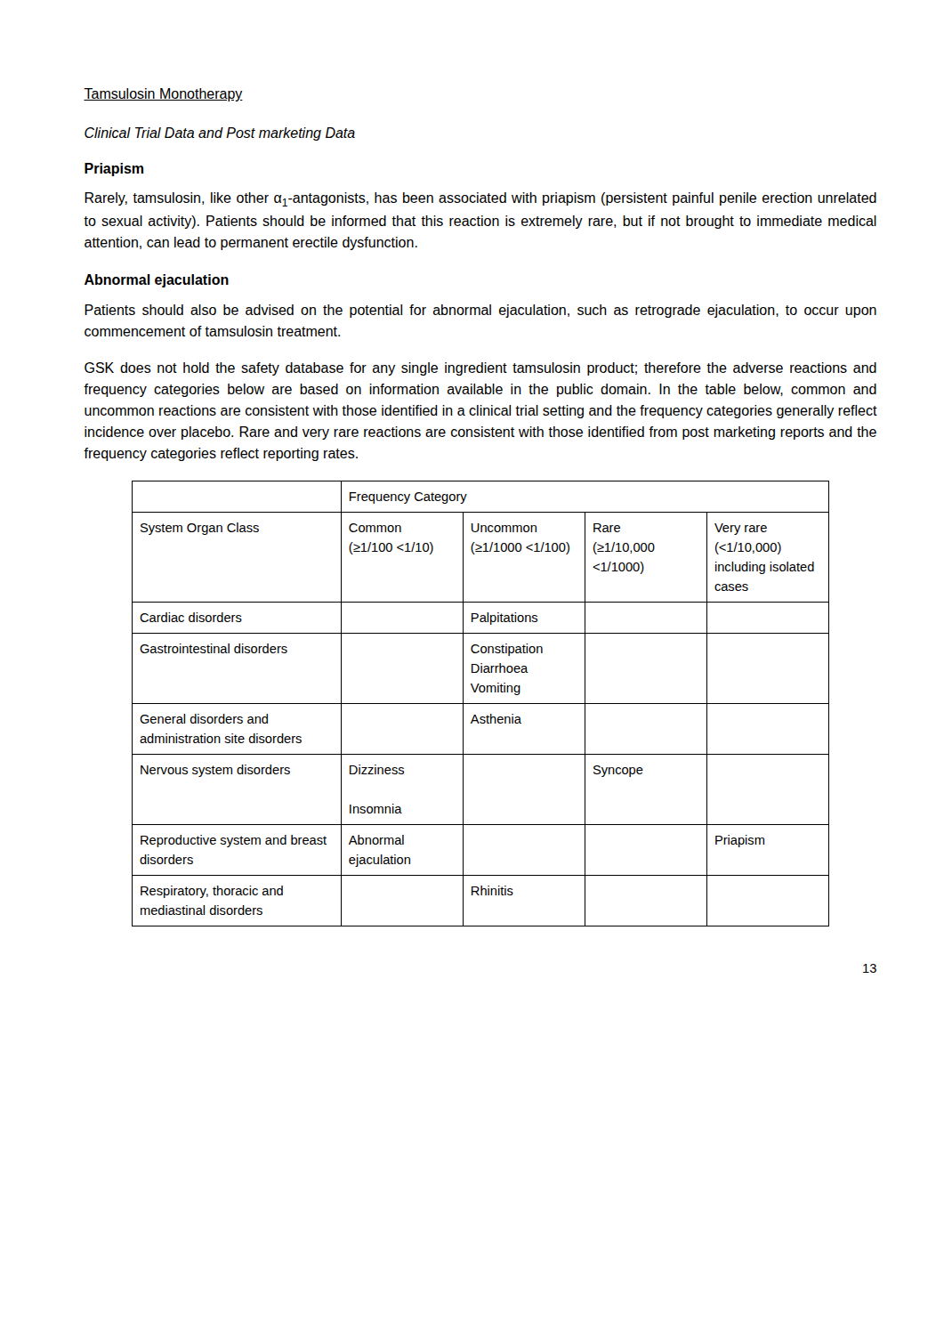Tamsulosin Monotherapy
Clinical Trial Data and Post marketing Data
Priapism
Rarely, tamsulosin, like other α1-antagonists, has been associated with priapism (persistent painful penile erection unrelated to sexual activity). Patients should be informed that this reaction is extremely rare, but if not brought to immediate medical attention, can lead to permanent erectile dysfunction.
Abnormal ejaculation
Patients should also be advised on the potential for abnormal ejaculation, such as retrograde ejaculation, to occur upon commencement of tamsulosin treatment.
GSK does not hold the safety database for any single ingredient tamsulosin product; therefore the adverse reactions and frequency categories below are based on information available in the public domain. In the table below, common and uncommon reactions are consistent with those identified in a clinical trial setting and the frequency categories generally reflect incidence over placebo. Rare and very rare reactions are consistent with those identified from post marketing reports and the frequency categories reflect reporting rates.
| | Frequency Category |
| System Organ Class | Common (≥1/100 <1/10) | Uncommon (≥1/1000 <1/100) | Rare (≥1/10,000 <1/1000) | Very rare (<1/10,000) including isolated cases |
| Cardiac disorders | | Palpitations | | |
| Gastrointestinal disorders | | Constipation Diarrhoea Vomiting | | |
| General disorders and administration site disorders | | Asthenia | | |
| Nervous system disorders | Dizziness Insomnia | | Syncope | |
| Reproductive system and breast disorders | Abnormal ejaculation | | | Priapism |
| Respiratory, thoracic and mediastinal disorders | | Rhinitis | | |
13